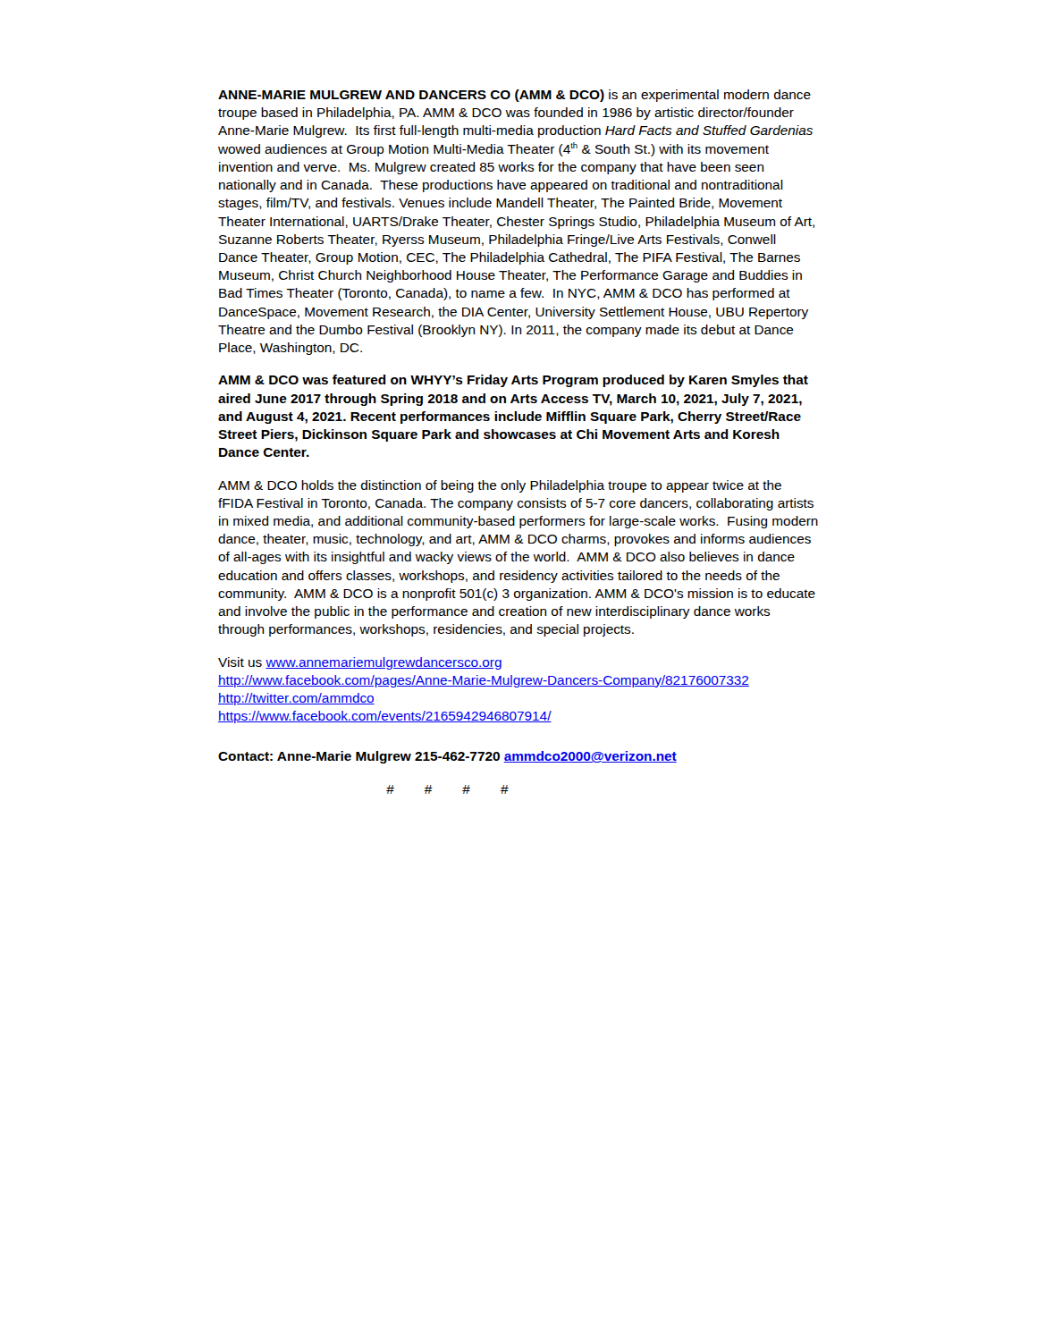ANNE-MARIE MULGREW AND DANCERS CO (AMM & DCO) is an experimental modern dance troupe based in Philadelphia, PA. AMM & DCO was founded in 1986 by artistic director/founder Anne-Marie Mulgrew. Its first full-length multi-media production Hard Facts and Stuffed Gardenias wowed audiences at Group Motion Multi-Media Theater (4th & South St.) with its movement invention and verve. Ms. Mulgrew created 85 works for the company that have been seen nationally and in Canada. These productions have appeared on traditional and nontraditional stages, film/TV, and festivals. Venues include Mandell Theater, The Painted Bride, Movement Theater International, UARTS/Drake Theater, Chester Springs Studio, Philadelphia Museum of Art, Suzanne Roberts Theater, Ryerss Museum, Philadelphia Fringe/Live Arts Festivals, Conwell Dance Theater, Group Motion, CEC, The Philadelphia Cathedral, The PIFA Festival, The Barnes Museum, Christ Church Neighborhood House Theater, The Performance Garage and Buddies in Bad Times Theater (Toronto, Canada), to name a few. In NYC, AMM & DCO has performed at DanceSpace, Movement Research, the DIA Center, University Settlement House, UBU Repertory Theatre and the Dumbo Festival (Brooklyn NY). In 2011, the company made its debut at Dance Place, Washington, DC.
AMM & DCO was featured on WHYY’s Friday Arts Program produced by Karen Smyles that aired June 2017 through Spring 2018 and on Arts Access TV, March 10, 2021, July 7, 2021, and August 4, 2021. Recent performances include Mifflin Square Park, Cherry Street/Race Street Piers, Dickinson Square Park and showcases at Chi Movement Arts and Koresh Dance Center.
AMM & DCO holds the distinction of being the only Philadelphia troupe to appear twice at the fFIDA Festival in Toronto, Canada. The company consists of 5-7 core dancers, collaborating artists in mixed media, and additional community-based performers for large-scale works. Fusing modern dance, theater, music, technology, and art, AMM & DCO charms, provokes and informs audiences of all-ages with its insightful and wacky views of the world. AMM & DCO also believes in dance education and offers classes, workshops, and residency activities tailored to the needs of the community. AMM & DCO is a nonprofit 501(c) 3 organization. AMM & DCO's mission is to educate and involve the public in the performance and creation of new interdisciplinary dance works through performances, workshops, residencies, and special projects.
Visit us www.annemariemulgrewdancersco.org
http://www.facebook.com/pages/Anne-Marie-Mulgrew-Dancers-Company/82176007332
http://twitter.com/ammdco
https://www.facebook.com/events/2165942946807914/
Contact: Anne-Marie Mulgrew 215-462-7720 ammdco2000@verizon.net
# # # #